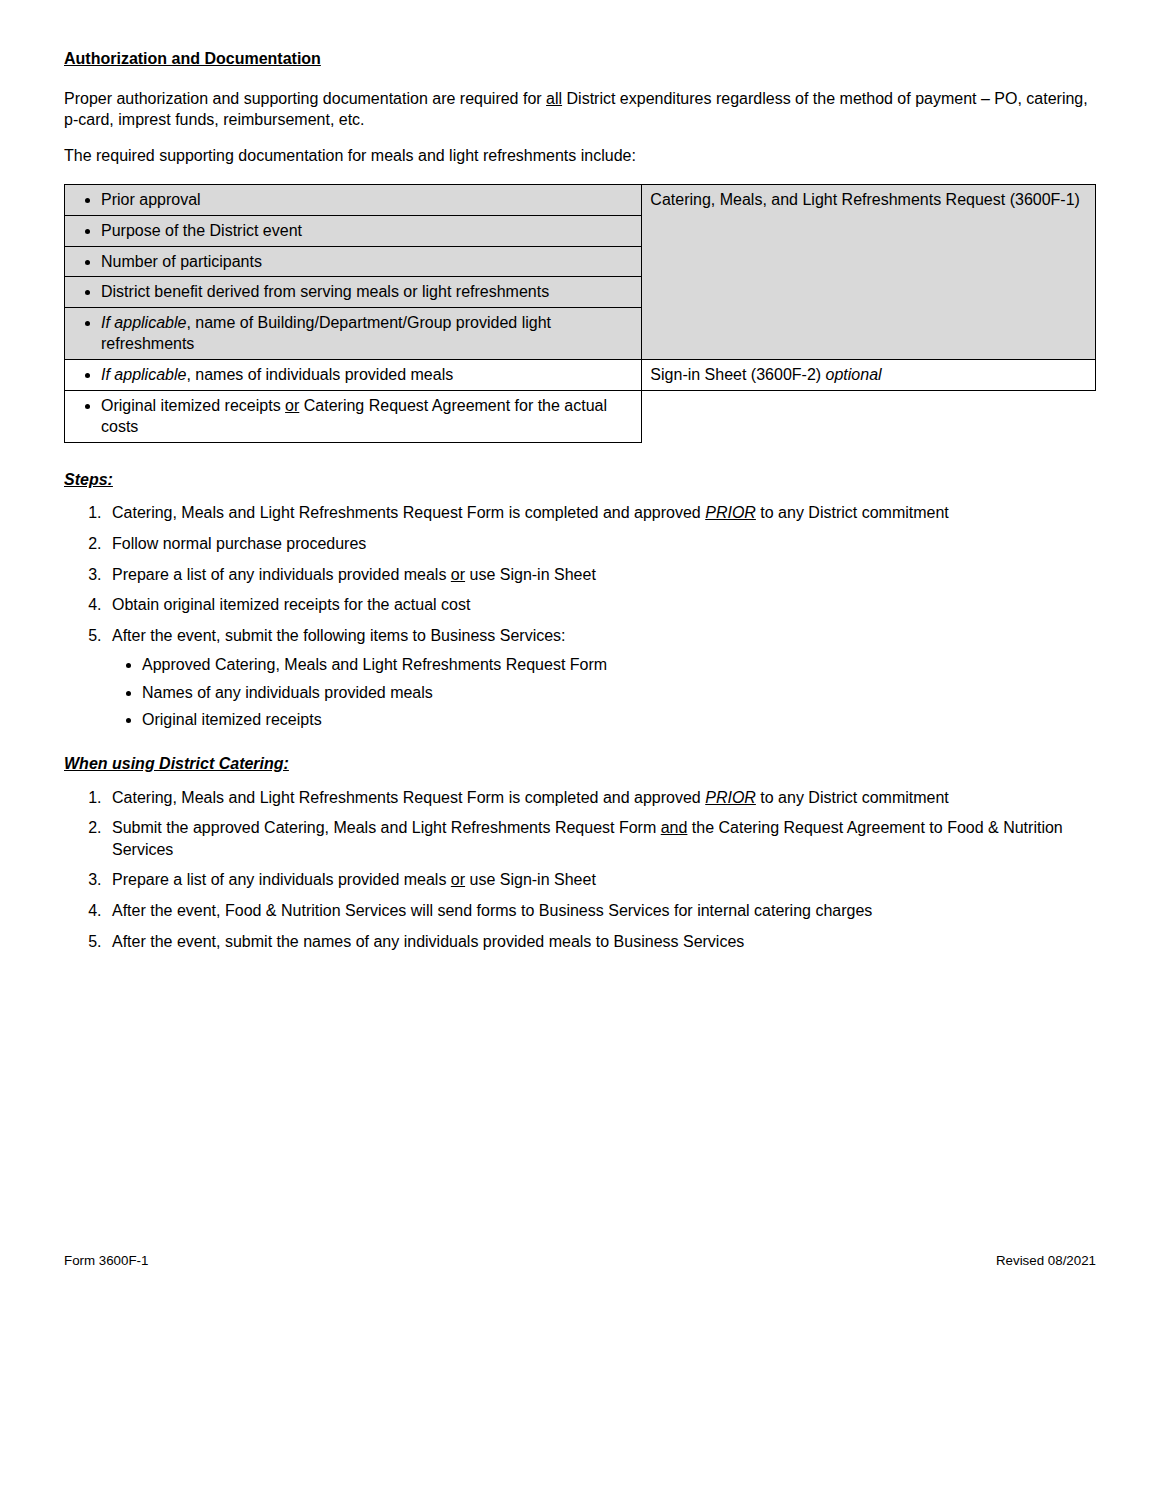Authorization and Documentation
Proper authorization and supporting documentation are required for all District expenditures regardless of the method of payment – PO, catering, p-card, imprest funds, reimbursement, etc.
The required supporting documentation for meals and light refreshments include:
| Prior approval | Catering, Meals, and Light Refreshments Request (3600F-1) |
| Purpose of the District event |
| Number of participants |
| District benefit derived from serving meals or light refreshments |
| If applicable , name of Building/Department/Group provided light refreshments |
| If applicable , names of individuals provided meals | Sign-in Sheet (3600F-2) optional |
| Original itemized receipts or Catering Request Agreement for the actual costs | |
Steps:
Catering, Meals and Light Refreshments Request Form is completed and approved PRIOR to any District commitment
Follow normal purchase procedures
Prepare a list of any individuals provided meals or use Sign-in Sheet
Obtain original itemized receipts for the actual cost
After the event, submit the following items to Business Services:
Approved Catering, Meals and Light Refreshments Request Form
Names of any individuals provided meals
Original itemized receipts
When using District Catering:
Catering, Meals and Light Refreshments Request Form is completed and approved PRIOR to any District commitment
Submit the approved Catering, Meals and Light Refreshments Request Form and the Catering Request Agreement to Food & Nutrition Services
Prepare a list of any individuals provided meals or use Sign-in Sheet
After the event, Food & Nutrition Services will send forms to Business Services for internal catering charges
After the event, submit the names of any individuals provided meals to Business Services
Form 3600F-1 Revised 08/2021